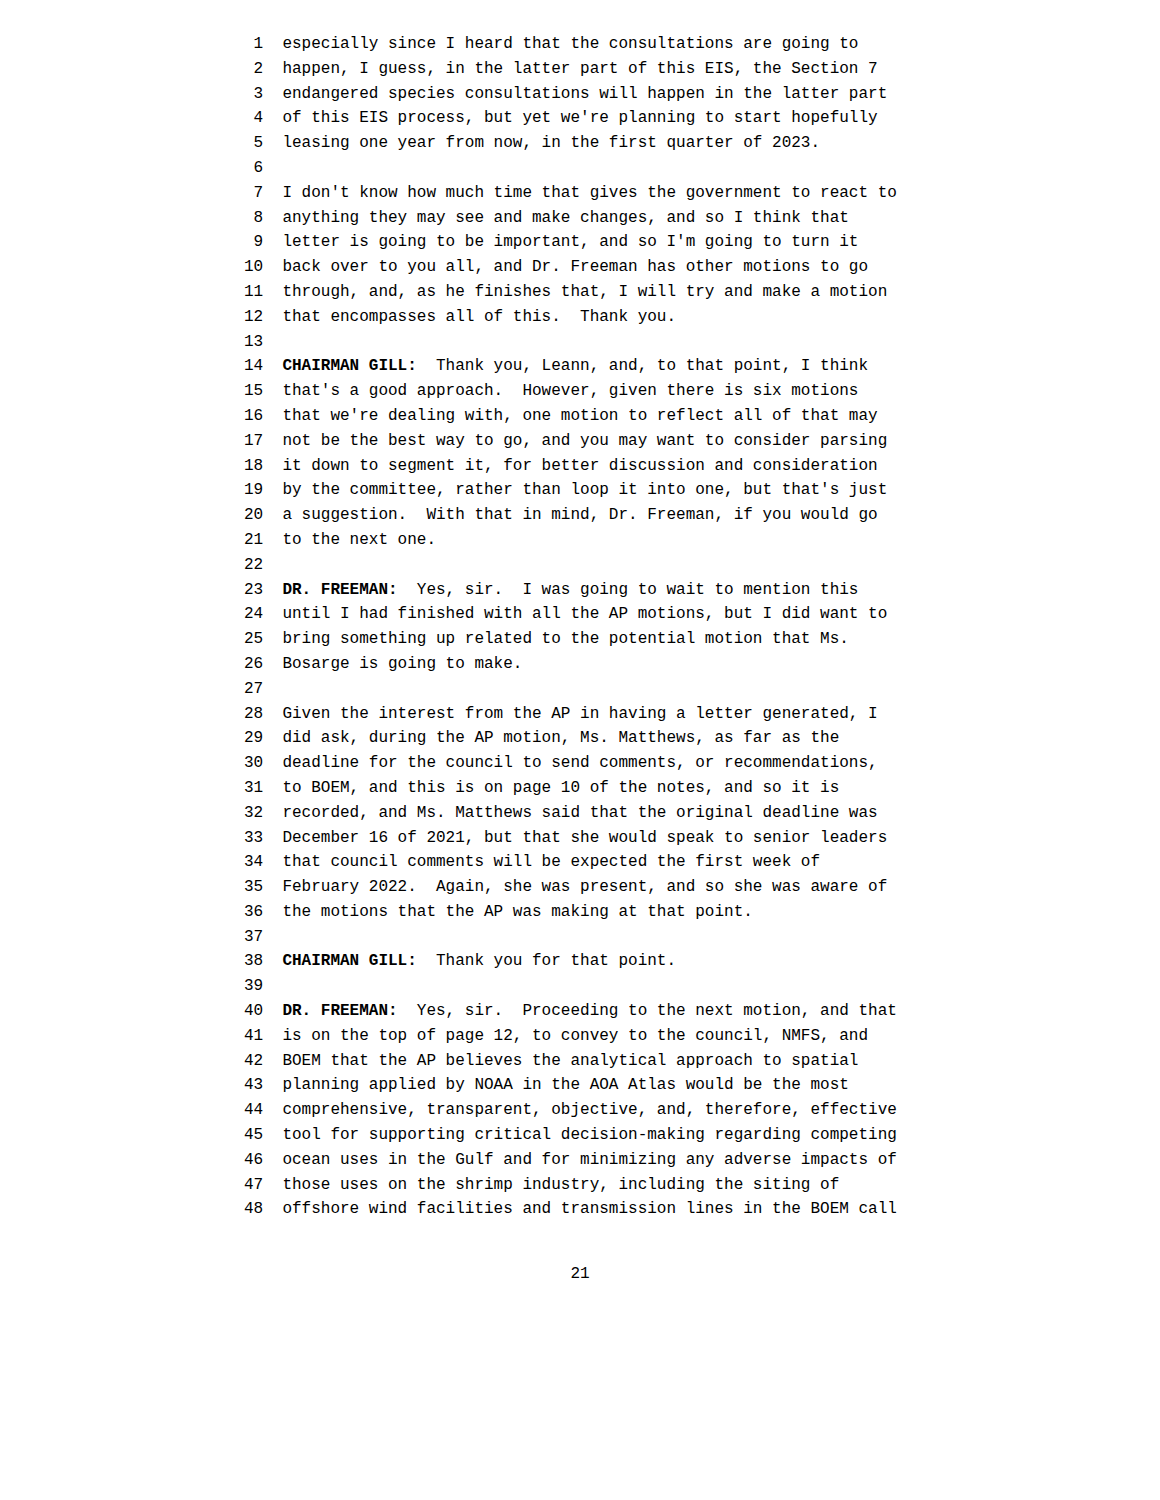especially since I heard that the consultations are going to
happen, I guess, in the latter part of this EIS, the Section 7
endangered species consultations will happen in the latter part
of this EIS process, but yet we're planning to start hopefully
leasing one year from now, in the first quarter of 2023.
I don't know how much time that gives the government to react to
anything they may see and make changes, and so I think that
letter is going to be important, and so I'm going to turn it
back over to you all, and Dr. Freeman has other motions to go
through, and, as he finishes that, I will try and make a motion
that encompasses all of this. Thank you.
CHAIRMAN GILL: Thank you, Leann, and, to that point, I think
that's a good approach. However, given there is six motions
that we're dealing with, one motion to reflect all of that may
not be the best way to go, and you may want to consider parsing
it down to segment it, for better discussion and consideration
by the committee, rather than loop it into one, but that's just
a suggestion. With that in mind, Dr. Freeman, if you would go
to the next one.
DR. FREEMAN: Yes, sir. I was going to wait to mention this
until I had finished with all the AP motions, but I did want to
bring something up related to the potential motion that Ms.
Bosarge is going to make.
Given the interest from the AP in having a letter generated, I
did ask, during the AP motion, Ms. Matthews, as far as the
deadline for the council to send comments, or recommendations,
to BOEM, and this is on page 10 of the notes, and so it is
recorded, and Ms. Matthews said that the original deadline was
December 16 of 2021, but that she would speak to senior leaders
that council comments will be expected the first week of
February 2022. Again, she was present, and so she was aware of
the motions that the AP was making at that point.
CHAIRMAN GILL: Thank you for that point.
DR. FREEMAN: Yes, sir. Proceeding to the next motion, and that
is on the top of page 12, to convey to the council, NMFS, and
BOEM that the AP believes the analytical approach to spatial
planning applied by NOAA in the AOA Atlas would be the most
comprehensive, transparent, objective, and, therefore, effective
tool for supporting critical decision-making regarding competing
ocean uses in the Gulf and for minimizing any adverse impacts of
those uses on the shrimp industry, including the siting of
offshore wind facilities and transmission lines in the BOEM call
21